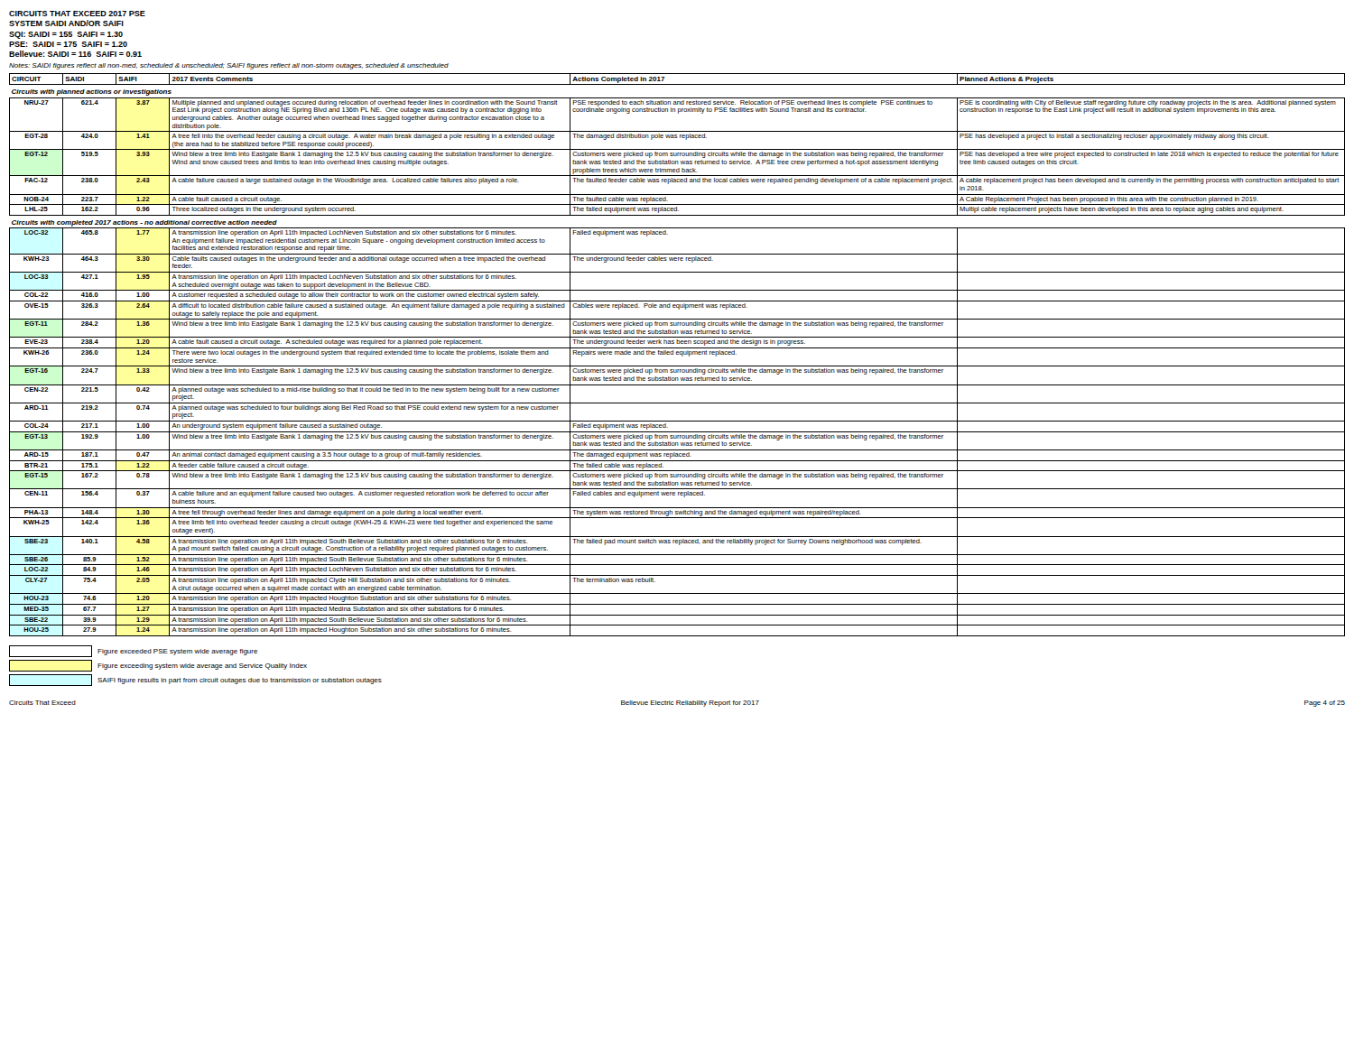CIRCUITS THAT EXCEED 2017 PSE
SYSTEM SAIDI AND/OR SAIFI
SQI: SAIDI = 155 SAIFI = 1.30
PSE: SAIDI = 175 SAIFI = 1.20
Bellevue: SAIDI = 116 SAIFI = 0.91
Notes: SAIDI figures reflect all non-med, scheduled & unscheduled; SAIFI figures reflect all non-storm outages, scheduled & unscheduled
| CIRCUIT | SAIDI | SAIFI | 2017 Events Comments | Actions Completed in 2017 | Planned Actions & Projects |
| --- | --- | --- | --- | --- | --- |
| Circuits with planned actions or investigations |
| NRU-27 | 621.4 | 3.87 | Multiple planned and unplaned outages occured during relocation of overhead feeder lines in coordination with the Sound Transit East Link project construction along NE Spring Blvd and 136th PL NE. One outage was caused by a contractor digging into underground cables. Another outage occurred when overhead lines sagged together during contractor excavation close to a distribution pole. | PSE responded to each situation and restored service. Relocation of PSE overhead lines is complete PSE continues to coordinate ongoing construction in proximity to PSE facilities with Sound Transit and its contractor. | PSE is coordinating with City of Bellevue staff regarding future city roadway projects in the is area. Additional planned system construction in response to the East Link project will result in additional system improvements in this area. |
| EGT-28 | 424.0 | 1.41 | A tree fell into the overhead feeder causing a circuit outage. A water main break damaged a pole resulting in a extended outage (the area had to be stabilized before PSE response could proceed). | The damaged distribution pole was replaced. | PSE has developed a project to install a sectionalizing recloser approximately midway along this circuit. |
| EGT-12 | 519.5 | 3.93 | Wind blew a tree limb into Eastgate Bank 1 damaging the 12.5 kV bus causing causing the substation transformer to denergize. Wind and snow caused trees and limbs to lean into overhead lines causing multiple outages. | Customers were picked up from surrounding circuits while the damage in the substation was being repaired, the transformer bank was tested and the substation was returned to service. A PSE tree crew performed a hot-spot assessment identiying propblem trees which were trimmed back. | PSE has developed a tree wire project expected to constructed in late 2018 which is expected to reduce the potential for future tree limb caused outages on this circuit. |
| FAC-12 | 238.0 | 2.43 | A cable failure caused a large sustained outage in the Woodbridge area. Localized cable failures also played a role. | The faulted feeder cable was replaced and the local cables were repaired pending development of a cable replacement project. | A cable replacement project has been developed and is currently in the permitting process with construction anticipated to start in 2018. |
| NOB-24 | 223.7 | 1.22 | A cable fault caused a circuit outage. | The faulted cable was replaced. | A Cable Replacement Project has been proposed in this area with the construction planned in 2019. |
| LHL-25 | 162.2 | 0.96 | Three localized outages in the underground system occurred. | The failed equipment was replaced. | Multipl cable replacement projects have been developed in this area to replace aging cables and equipment. |
| Circuits with completed 2017 actions - no additional corrective action needed |
| LOC-32 | 465.8 | 1.77 | A transmission line operation on April 11th impacted LochNeven Substation and six other substations for 6 minutes. An equipment failure impacted residential customers at Lincoln Square - ongoing development construction limited access to facilities and extended restoration response and repair time. | Failed equipment was replaced. | |
| KWH-23 | 464.3 | 3.30 | Cable faults caused outages in the underground feeder and a additional outage occurred when a tree impacted the overhead feeder. | The underground feeder cables were replaced. | |
| LOC-33 | 427.1 | 1.95 | A transmission line operation on April 11th impacted LochNeven Substation and six other substations for 6 minutes. A scheduled overnight outage was taken to support development in the Bellevue CBD. | | |
| COL-22 | 416.0 | 1.00 | A customer requested a scheduled outage to allow their contractor to work on the customer owned electrical system safely. | | |
| OVE-15 | 326.3 | 2.64 | A difficult to located distribution cable failure caused a sustained outage. An equiment failure damaged a pole requiring a sustained outage to safely replace the pole and equipment. | Cables were replaced. Pole and equipment was replaced. | |
| EGT-11 | 284.2 | 1.36 | Wind blew a tree limb into Eastgate Bank 1 damaging the 12.5 kV bus causing causing the substation transformer to denergize. | Customers were picked up from surrounding circuits while the damage in the substation was being repaired, the transformer bank was tested and the substation was returned to service. | |
| EVE-23 | 238.4 | 1.20 | A cable fault caused a circuit outage. A scheduled outage was required for a planned pole replacement. | The underground feeder werk has been scoped and the design is in progress. | |
| KWH-26 | 236.0 | 1.24 | There were two local outages in the underground system that required extended time to locate the problems, isolate them and restore service. | Repairs were made and the failed equipment replaced. | |
| EGT-16 | 224.7 | 1.33 | Wind blew a tree limb into Eastgate Bank 1 damaging the 12.5 kV bus causing causing the substation transformer to denergize. | Customers were picked up from surrounding circuits while the damage in the substation was being repaired, the transformer bank was tested and the substation was returned to service. | |
| CEN-22 | 221.5 | 0.42 | A planned outage was scheduled to a mid-rise building so that it could be tied in to the new system being built for a new customer project. | | |
| ARD-11 | 219.2 | 0.74 | A planned outage was scheduled to four buildings along Bel Red Road so that PSE could extend new system for a new customer project. | | |
| COL-24 | 217.1 | 1.00 | An underground system equipment failure caused a sustained outage. | Failed equipment was replaced. | |
| EGT-13 | 192.9 | 1.00 | Wind blew a tree limb into Eastgate Bank 1 damaging the 12.5 kV bus causing causing the substation transformer to denergize. | Customers were picked up from surrounding circuits while the damage in the substation was being repaired, the transformer bank was tested and the substation was returned to service. | |
| ARD-15 | 187.1 | 0.47 | An animal contact damaged equipment causing a 3.5 hour outage to a group of mult-family residencies. | The damaged equipment was replaced. | |
| BTR-21 | 175.1 | 1.22 | A feeder cable failure caused a circuit outage. | The failed cable was replaced. | |
| EGT-15 | 167.2 | 0.78 | Wind blew a tree limb into Eastgate Bank 1 damaging the 12.5 kV bus causing causing the substation transformer to denergize. | Customers were picked up from surrounding circuits while the damage in the substation was being repaired, the transformer bank was tested and the substation was returned to service. | |
| CEN-11 | 156.4 | 0.37 | A cable failure and an equipment failure caused two outages. A customer requested retoration work be deferred to occur after buiness hours. | Failed cables and equipment were replaced. | |
| PHA-13 | 148.4 | 1.30 | A tree fell through overhead feeder lines and damage equipment on a pole during a local weather event. | The system was restored through switching and the damaged equipment was repaired/replaced. | |
| KWH-25 | 142.4 | 1.36 | A tree limb fell into overhead feeder causing a circuit outage (KWH-25 & KWH-23 were tied together and experienced the same outage event). | | |
| SBE-23 | 140.1 | 4.58 | A transmission line operation on April 11th impacted South Bellevue Substation and six other substations for 6 minutes. A pad mount switch failed causing a circuit outage. Construction of a reliability project required planned outages to customers. | The failed pad mount switch was replaced, and the reliability project for Surrey Downs neighborhood was completed. | |
| SBE-26 | 85.9 | 1.52 | A transmission line operation on April 11th impacted South Bellevue Substation and six other substations for 6 minutes. | | |
| LOC-22 | 84.9 | 1.46 | A transmission line operation on April 11th impacted LochNeven Substation and six other substations for 6 minutes. | | |
| CLY-27 | 75.4 | 2.05 | A transmission line operation on April 11th impacted Clyde Hill Substation and six other substations for 6 minutes. A cirut outage occurred when a squirrel made contact with an energized cable termination. | The termination was rebuilt. | |
| HOU-23 | 74.6 | 1.20 | A transmission line operation on April 11th impacted Houghton Substation and six other substations for 6 minutes. | | |
| MED-35 | 67.7 | 1.27 | A transmission line operation on April 11th impacted Medina Substation and six other substations for 6 minutes. | | |
| SBE-22 | 39.9 | 1.29 | A transmission line operation on April 11th impacted South Bellevue Substation and six other substations for 6 minutes. | | |
| HOU-25 | 27.9 | 1.24 | A transmission line operation on April 11th impacted Houghton Substation and six other substations for 6 minutes. | | |
Figure exceeded PSE system wide average figure
Figure exceeding system wide average and Service Quality Index
SAIFI figure results in part from circuit outages due to transmission or substation outages
Circuits That Exceed Bellevue Electric Reliability Report for 2017 Page 4 of 25